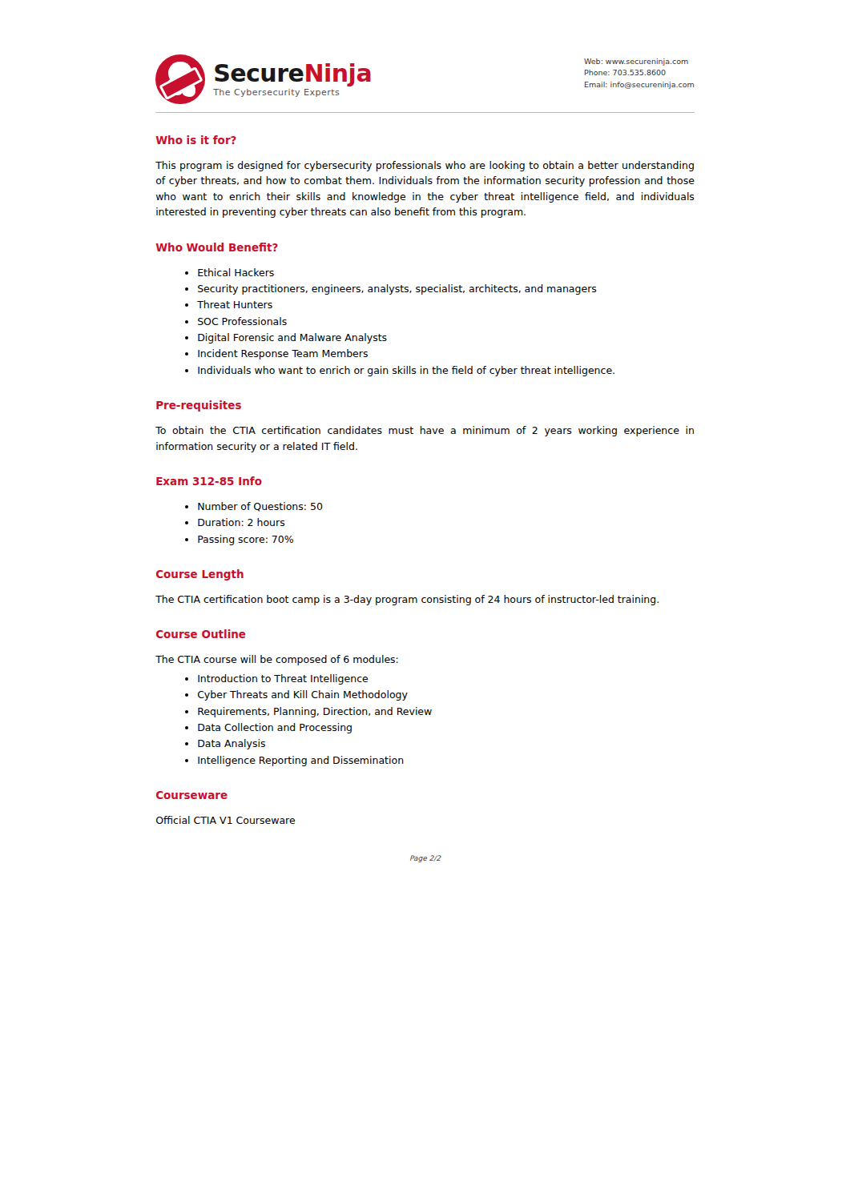Secure Ninja
The Cybersecurity Experts
Web: www.secureninja.com
Phone: 703.535.8600
Email: info@secureninja.com
Who is it for?
This program is designed for cybersecurity professionals who are looking to obtain a better understanding of cyber threats, and how to combat them. Individuals from the information security profession and those who want to enrich their skills and knowledge in the cyber threat intelligence field, and individuals interested in preventing cyber threats can also benefit from this program.
Who Would Benefit?
Ethical Hackers
Security practitioners, engineers, analysts, specialist, architects, and managers
Threat Hunters
SOC Professionals
Digital Forensic and Malware Analysts
Incident Response Team Members
Individuals who want to enrich or gain skills in the field of cyber threat intelligence.
Pre-requisites
To obtain the CTIA certification candidates must have a minimum of 2 years working experience in information security or a related IT field.
Exam 312-85 Info
Number of Questions: 50
Duration: 2 hours
Passing score: 70%
Course Length
The CTIA certification boot camp is a 3-day program consisting of 24 hours of instructor-led training.
Course Outline
The CTIA course will be composed of 6 modules:
Introduction to Threat Intelligence
Cyber Threats and Kill Chain Methodology
Requirements, Planning, Direction, and Review
Data Collection and Processing
Data Analysis
Intelligence Reporting and Dissemination
Courseware
Official CTIA V1 Courseware
Page 2/2